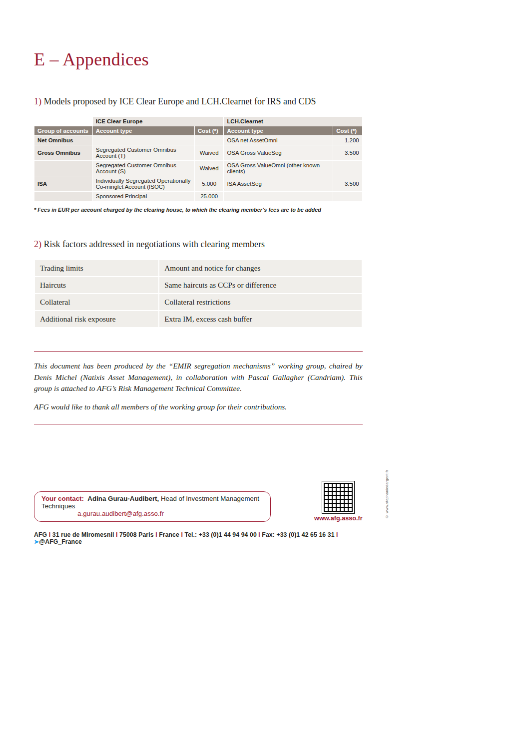E – Appendices
1) Models proposed by ICE Clear Europe and LCH.Clearnet for IRS and CDS
| | ICE Clear Europe | LCH.Clearnet |
| Group of accounts | Account type | Cost (*) | Account type | Cost (*) |
| Net Omnibus | | | OSA net AssetOmni | 1.200 |
| Gross Omnibus | Segregated Customer Omnibus Account (T) | Waived | OSA Gross ValueSeg | 3.500 |
| | Segregated Customer Omnibus Account (S) | Waived | OSA Gross ValueOmni (other known clients) | |
| ISA | Individually Segregated Operationally Co-minglet Account (ISOC) | 5.000 | ISA AssetSeg | 3.500 |
| | Sponsored Principal | 25.000 | | |
* Fees in EUR per account charged by the clearing house, to which the clearing member’s fees are to be added
2) Risk factors addressed in negotiations with clearing members
| Trading limits | Amount and notice for changes |
| Haircuts | Same haircuts as CCPs or difference |
| Collateral | Collateral restrictions |
| Additional risk exposure | Extra IM, excess cash buffer |
This document has been produced by the “EMIR segregation mechanisms” working group, chaired by Denis Michel (Natixis Asset Management), in collaboration with Pascal Gallagher (Candriam). This group is attached to AFG’s Risk Management Technical Committee.
AFG would like to thank all members of the working group for their contributions.
© www.stephaniedargent.fr
Your contact: Adina Gurau-Audibert, Head of Investment Management Techniques
a.gurau.audibert@afg.asso.fr
www.afg.asso.fr
AFG I 31 rue de Miromesnil I 75008 Paris I France I Tel.: +33 (0)1 44 94 94 00 I Fax: +33 (0)1 42 65 16 31 I ➤@AFG_France